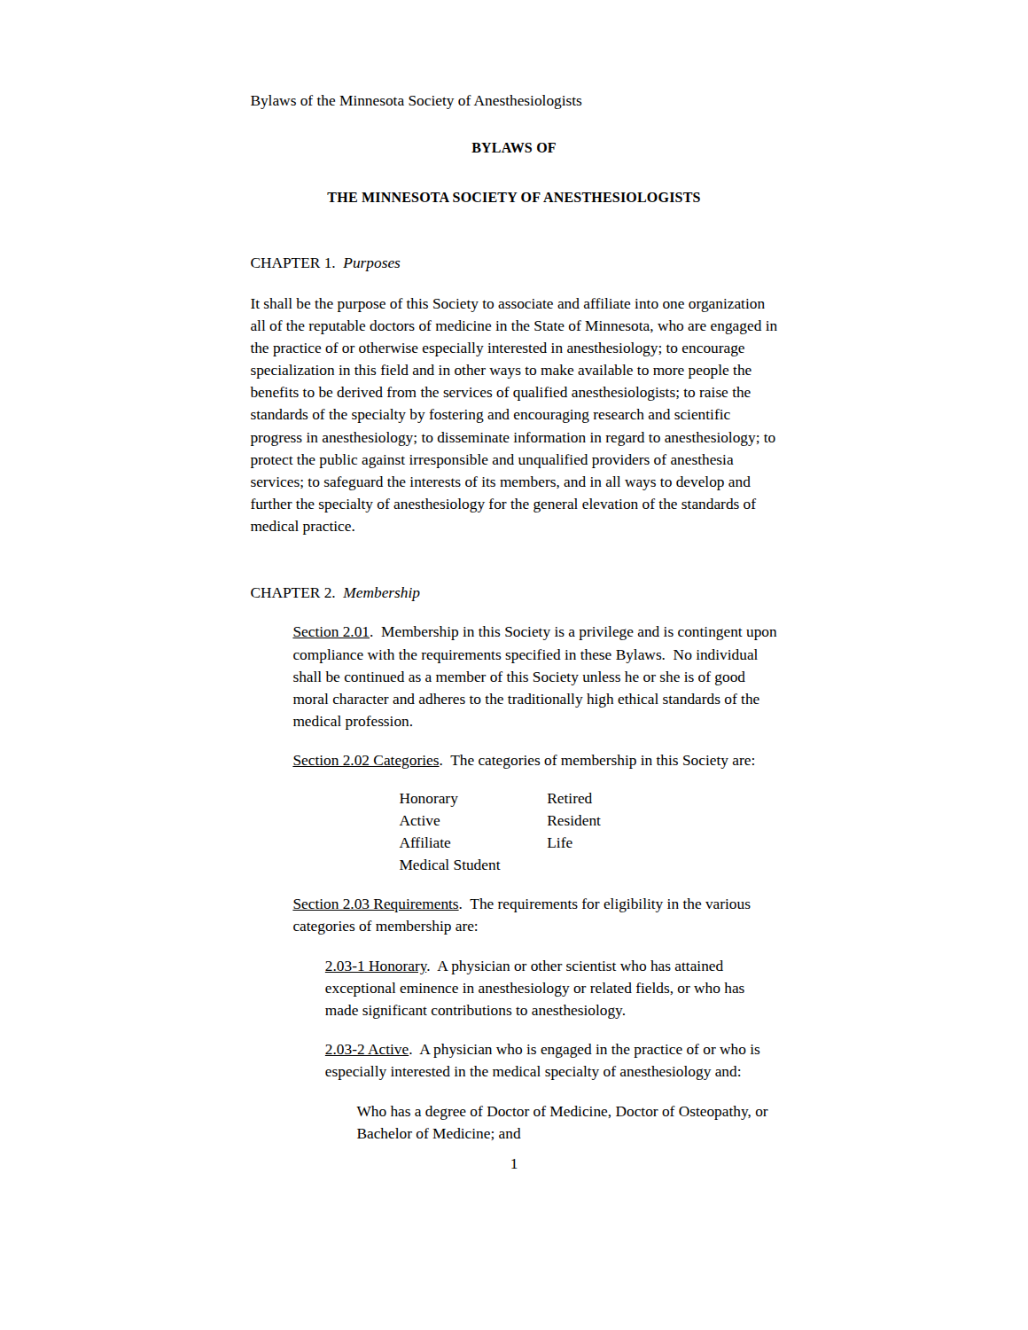Bylaws of the Minnesota Society of Anesthesiologists
BYLAWS OFTHE MINNESOTA SOCIETY OF ANESTHESIOLOGISTS
CHAPTER 1. Purposes
It shall be the purpose of this Society to associate and affiliate into one organization all of the reputable doctors of medicine in the State of Minnesota, who are engaged in the practice of or otherwise especially interested in anesthesiology; to encourage specialization in this field and in other ways to make available to more people the benefits to be derived from the services of qualified anesthesiologists; to raise the standards of the specialty by fostering and encouraging research and scientific progress in anesthesiology; to disseminate information in regard to anesthesiology; to protect the public against irresponsible and unqualified providers of anesthesia services; to safeguard the interests of its members, and in all ways to develop and further the specialty of anesthesiology for the general elevation of the standards of medical practice.
CHAPTER 2. Membership
Section 2.01. Membership in this Society is a privilege and is contingent upon compliance with the requirements specified in these Bylaws. No individual shall be continued as a member of this Society unless he or she is of good moral character and adheres to the traditionally high ethical standards of the medical profession.
Section 2.02 Categories. The categories of membership in this Society are:
| Honorary | Retired |
| Active | Resident |
| Affiliate | Life |
| Medical Student | |
Section 2.03 Requirements. The requirements for eligibility in the various categories of membership are:
2.03-1 Honorary. A physician or other scientist who has attained exceptional eminence in anesthesiology or related fields, or who has made significant contributions to anesthesiology.
2.03-2 Active. A physician who is engaged in the practice of or who is especially interested in the medical specialty of anesthesiology and:
Who has a degree of Doctor of Medicine, Doctor of Osteopathy, or Bachelor of Medicine; and
1